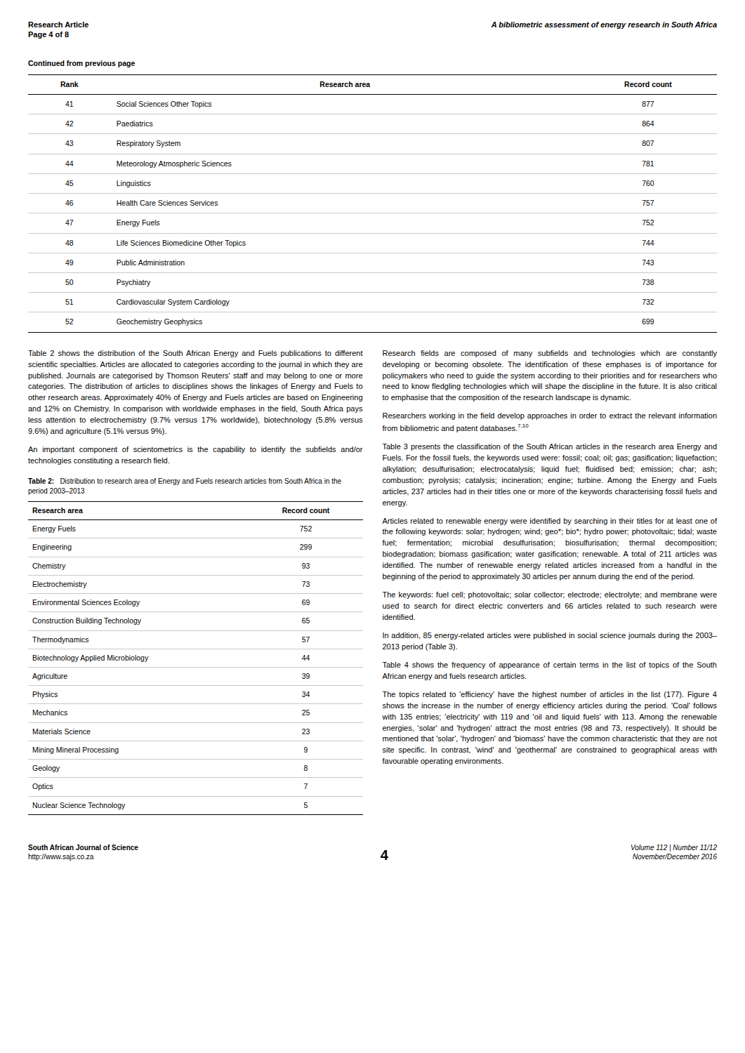Research Article
Page 4 of 8
A bibliometric assessment of energy research in South Africa
Continued from previous page
| Rank | Research area | Record count |
| --- | --- | --- |
| 41 | Social Sciences Other Topics | 877 |
| 42 | Paediatrics | 864 |
| 43 | Respiratory System | 807 |
| 44 | Meteorology Atmospheric Sciences | 781 |
| 45 | Linguistics | 760 |
| 46 | Health Care Sciences Services | 757 |
| 47 | Energy Fuels | 752 |
| 48 | Life Sciences Biomedicine Other Topics | 744 |
| 49 | Public Administration | 743 |
| 50 | Psychiatry | 738 |
| 51 | Cardiovascular System Cardiology | 732 |
| 52 | Geochemistry Geophysics | 699 |
Table 2 shows the distribution of the South African Energy and Fuels publications to different scientific specialties. Articles are allocated to categories according to the journal in which they are published. Journals are categorised by Thomson Reuters' staff and may belong to one or more categories. The distribution of articles to disciplines shows the linkages of Energy and Fuels to other research areas. Approximately 40% of Energy and Fuels articles are based on Engineering and 12% on Chemistry. In comparison with worldwide emphases in the field, South Africa pays less attention to electrochemistry (9.7% versus 17% worldwide), biotechnology (5.8% versus 9.6%) and agriculture (5.1% versus 9%).
An important component of scientometrics is the capability to identify the subfields and/or technologies constituting a research field.
Table 2: Distribution to research area of Energy and Fuels research articles from South Africa in the period 2003–2013
| Research area | Record count |
| --- | --- |
| Energy Fuels | 752 |
| Engineering | 299 |
| Chemistry | 93 |
| Electrochemistry | 73 |
| Environmental Sciences Ecology | 69 |
| Construction Building Technology | 65 |
| Thermodynamics | 57 |
| Biotechnology Applied Microbiology | 44 |
| Agriculture | 39 |
| Physics | 34 |
| Mechanics | 25 |
| Materials Science | 23 |
| Mining Mineral Processing | 9 |
| Geology | 8 |
| Optics | 7 |
| Nuclear Science Technology | 5 |
Research fields are composed of many subfields and technologies which are constantly developing or becoming obsolete. The identification of these emphases is of importance for policymakers who need to guide the system according to their priorities and for researchers who need to know fledgling technologies which will shape the discipline in the future. It is also critical to emphasise that the composition of the research landscape is dynamic.
Researchers working in the field develop approaches in order to extract the relevant information from bibliometric and patent databases.7,10
Table 3 presents the classification of the South African articles in the research area Energy and Fuels. For the fossil fuels, the keywords used were: fossil; coal; oil; gas; gasification; liquefaction; alkylation; desulfurisation; electrocatalysis; liquid fuel; fluidised bed; emission; char; ash; combustion; pyrolysis; catalysis; incineration; engine; turbine. Among the Energy and Fuels articles, 237 articles had in their titles one or more of the keywords characterising fossil fuels and energy.
Articles related to renewable energy were identified by searching in their titles for at least one of the following keywords: solar; hydrogen; wind; geo*; bio*; hydro power; photovoltaic; tidal; waste fuel; fermentation; microbial desulfurisation; biosulfurisation; thermal decomposition; biodegradation; biomass gasification; water gasification; renewable. A total of 211 articles was identified. The number of renewable energy related articles increased from a handful in the beginning of the period to approximately 30 articles per annum during the end of the period.
The keywords: fuel cell; photovoltaic; solar collector; electrode; electrolyte; and membrane were used to search for direct electric converters and 66 articles related to such research were identified.
In addition, 85 energy-related articles were published in social science journals during the 2003–2013 period (Table 3).
Table 4 shows the frequency of appearance of certain terms in the list of topics of the South African energy and fuels research articles.
The topics related to 'efficiency' have the highest number of articles in the list (177). Figure 4 shows the increase in the number of energy efficiency articles during the period. 'Coal' follows with 135 entries; 'electricity' with 119 and 'oil and liquid fuels' with 113. Among the renewable energies, 'solar' and 'hydrogen' attract the most entries (98 and 73, respectively). It should be mentioned that 'solar', 'hydrogen' and 'biomass' have the common characteristic that they are not site specific. In contrast, 'wind' and 'geothermal' are constrained to geographical areas with favourable operating environments.
South African Journal of Science
http://www.sajs.co.za
4
Volume 112 | Number 11/12
November/December 2016